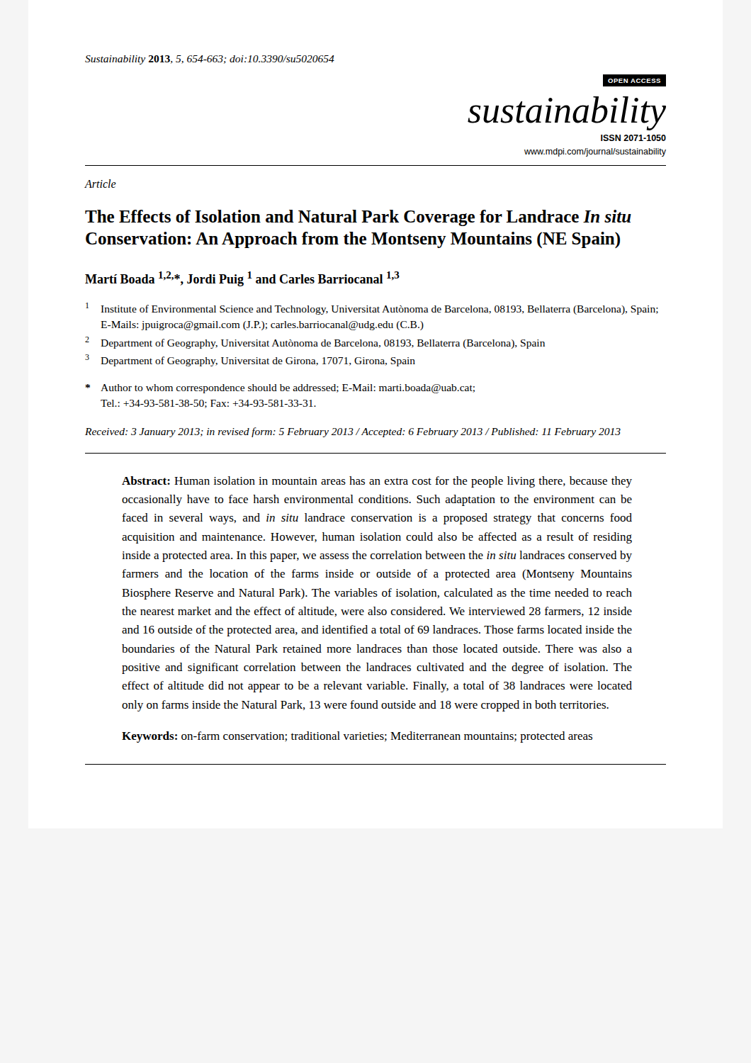Sustainability 2013, 5, 654-663; doi:10.3390/su5020654
OPEN ACCESS
sustainability
ISSN 2071-1050
www.mdpi.com/journal/sustainability
Article
The Effects of Isolation and Natural Park Coverage for Landrace In situ Conservation: An Approach from the Montseny Mountains (NE Spain)
Martí Boada 1,2,*, Jordi Puig 1 and Carles Barriocanal 1,3
1 Institute of Environmental Science and Technology, Universitat Autònoma de Barcelona, 08193, Bellaterra (Barcelona), Spain; E-Mails: jpuigroca@gmail.com (J.P.); carles.barriocanal@udg.edu (C.B.)
2 Department of Geography, Universitat Autònoma de Barcelona, 08193, Bellaterra (Barcelona), Spain
3 Department of Geography, Universitat de Girona, 17071, Girona, Spain
*Author to whom correspondence should be addressed; E-Mail: marti.boada@uab.cat;
Tel.: +34-93-581-38-50; Fax: +34-93-581-33-31.
Received: 3 January 2013; in revised form: 5 February 2013 / Accepted: 6 February 2013 / Published: 11 February 2013
Abstract: Human isolation in mountain areas has an extra cost for the people living there, because they occasionally have to face harsh environmental conditions. Such adaptation to the environment can be faced in several ways, and in situ landrace conservation is a proposed strategy that concerns food acquisition and maintenance. However, human isolation could also be affected as a result of residing inside a protected area. In this paper, we assess the correlation between the in situ landraces conserved by farmers and the location of the farms inside or outside of a protected area (Montseny Mountains Biosphere Reserve and Natural Park). The variables of isolation, calculated as the time needed to reach the nearest market and the effect of altitude, were also considered. We interviewed 28 farmers, 12 inside and 16 outside of the protected area, and identified a total of 69 landraces. Those farms located inside the boundaries of the Natural Park retained more landraces than those located outside. There was also a positive and significant correlation between the landraces cultivated and the degree of isolation. The effect of altitude did not appear to be a relevant variable. Finally, a total of 38 landraces were located only on farms inside the Natural Park, 13 were found outside and 18 were cropped in both territories.
Keywords: on-farm conservation; traditional varieties; Mediterranean mountains; protected areas